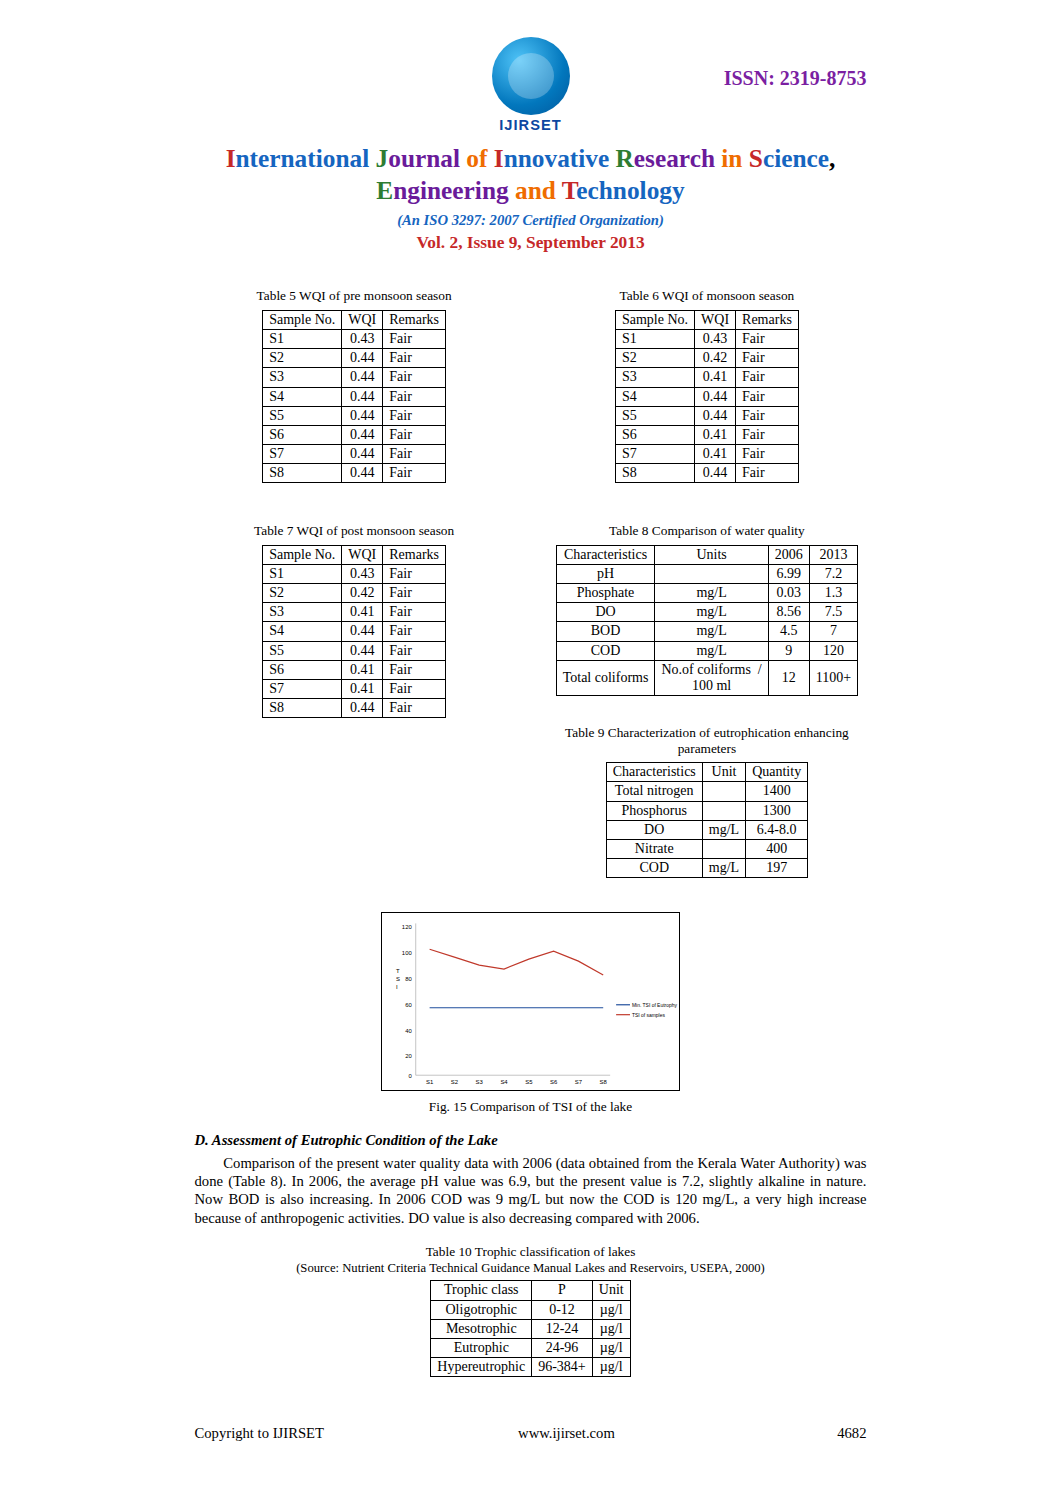ISSN: 2319-8753
IJIRSET
International Journal of Innovative Research in Science,
Engineering and Technology
(An ISO 3297: 2007 Certified Organization)
Vol. 2, Issue 9, September 2013
Table 5 WQI of pre monsoon season
| Sample No. | WQI | Remarks |
| --- | --- | --- |
| S1 | 0.43 | Fair |
| S2 | 0.44 | Fair |
| S3 | 0.44 | Fair |
| S4 | 0.44 | Fair |
| S5 | 0.44 | Fair |
| S6 | 0.44 | Fair |
| S7 | 0.44 | Fair |
| S8 | 0.44 | Fair |
Table 6 WQI of monsoon season
| Sample No. | WQI | Remarks |
| --- | --- | --- |
| S1 | 0.43 | Fair |
| S2 | 0.42 | Fair |
| S3 | 0.41 | Fair |
| S4 | 0.44 | Fair |
| S5 | 0.44 | Fair |
| S6 | 0.41 | Fair |
| S7 | 0.41 | Fair |
| S8 | 0.44 | Fair |
Table 7 WQI of post monsoon season
| Sample No. | WQI | Remarks |
| --- | --- | --- |
| S1 | 0.43 | Fair |
| S2 | 0.42 | Fair |
| S3 | 0.41 | Fair |
| S4 | 0.44 | Fair |
| S5 | 0.44 | Fair |
| S6 | 0.41 | Fair |
| S7 | 0.41 | Fair |
| S8 | 0.44 | Fair |
Table 8 Comparison of water quality
| Characteristics | Units | 2006 | 2013 |
| --- | --- | --- | --- |
| pH | | 6.99 | 7.2 |
| Phosphate | mg/L | 0.03 | 1.3 |
| DO | mg/L | 8.56 | 7.5 |
| BOD | mg/L | 4.5 | 7 |
| COD | mg/L | 9 | 120 |
| Total coliforms | No.of coliforms / 100 ml | 12 | 1100+ |
Table 9 Characterization of eutrophication enhancing parameters
| Characteristics | Unit | Quantity |
| --- | --- | --- |
| Total nitrogen | | 1400 |
| Phosphorus | | 1300 |
| DO | mg/L | 6.4-8.0 |
| Nitrate | | 400 |
| COD | mg/L | 197 |
120 100 80 60 40 20 0 T S I S1 S2 S3 S4 S5 S6 S7 S8 Min. TSI of Eutrophy TSI of samples
Fig. 15 Comparison of TSI of the lake
D. Assessment of Eutrophic Condition of the Lake
Comparison of the present water quality data with 2006 (data obtained from the Kerala Water Authority) was done (Table 8). In 2006, the average pH value was 6.9, but the present value is 7.2, slightly alkaline in nature. Now BOD is also increasing. In 2006 COD was 9 mg/L but now the COD is 120 mg/L, a very high increase because of anthropogenic activities. DO value is also decreasing compared with 2006.
Table 10 Trophic classification of lakes
(Source: Nutrient Criteria Technical Guidance Manual Lakes and Reservoirs, USEPA, 2000)
| Trophic class | P | Unit |
| --- | --- | --- |
| Oligotrophic | 0-12 | µg/l |
| Mesotrophic | 12-24 | µg/l |
| Eutrophic | 24-96 | µg/l |
| Hypereutrophic | 96-384+ | µg/l |
Copyright to IJIRSET
www.ijirset.com
4682